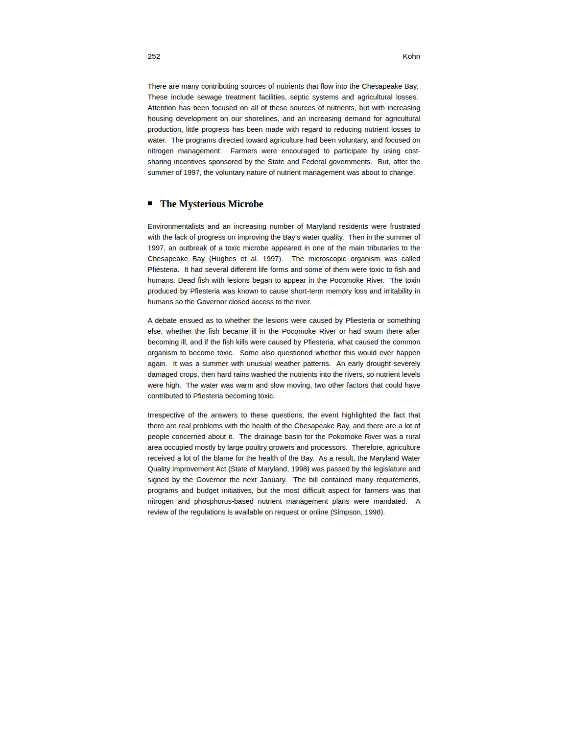252 Kohn
There are many contributing sources of nutrients that flow into the Chesapeake Bay. These include sewage treatment facilities, septic systems and agricultural losses. Attention has been focused on all of these sources of nutrients, but with increasing housing development on our shorelines, and an increasing demand for agricultural production, little progress has been made with regard to reducing nutrient losses to water. The programs directed toward agriculture had been voluntary, and focused on nitrogen management. Farmers were encouraged to participate by using cost-sharing incentives sponsored by the State and Federal governments. But, after the summer of 1997, the voluntary nature of nutrient management was about to change.
The Mysterious Microbe
Environmentalists and an increasing number of Maryland residents were frustrated with the lack of progress on improving the Bay’s water quality. Then in the summer of 1997, an outbreak of a toxic microbe appeared in one of the main tributaries to the Chesapeake Bay (Hughes et al. 1997). The microscopic organism was called Pfiesteria. It had several different life forms and some of them were toxic to fish and humans. Dead fish with lesions began to appear in the Pocomoke River. The toxin produced by Pfiesteria was known to cause short-term memory loss and irritability in humans so the Governor closed access to the river.
A debate ensued as to whether the lesions were caused by Pfiesteria or something else, whether the fish became ill in the Pocomoke River or had swum there after becoming ill, and if the fish kills were caused by Pfiesteria, what caused the common organism to become toxic. Some also questioned whether this would ever happen again. It was a summer with unusual weather patterns. An early drought severely damaged crops, then hard rains washed the nutrients into the rivers, so nutrient levels were high. The water was warm and slow moving, two other factors that could have contributed to Pfiesteria becoming toxic.
Irrespective of the answers to these questions, the event highlighted the fact that there are real problems with the health of the Chesapeake Bay, and there are a lot of people concerned about it. The drainage basin for the Pokomoke River was a rural area occupied mostly by large poultry growers and processors. Therefore, agriculture received a lot of the blame for the health of the Bay. As a result, the Maryland Water Quality Improvement Act (State of Maryland, 1998) was passed by the legislature and signed by the Governor the next January. The bill contained many requirements, programs and budget initiatives, but the most difficult aspect for farmers was that nitrogen and phosphorus-based nutrient management plans were mandated. A review of the regulations is available on request or online (Simpson, 1998).